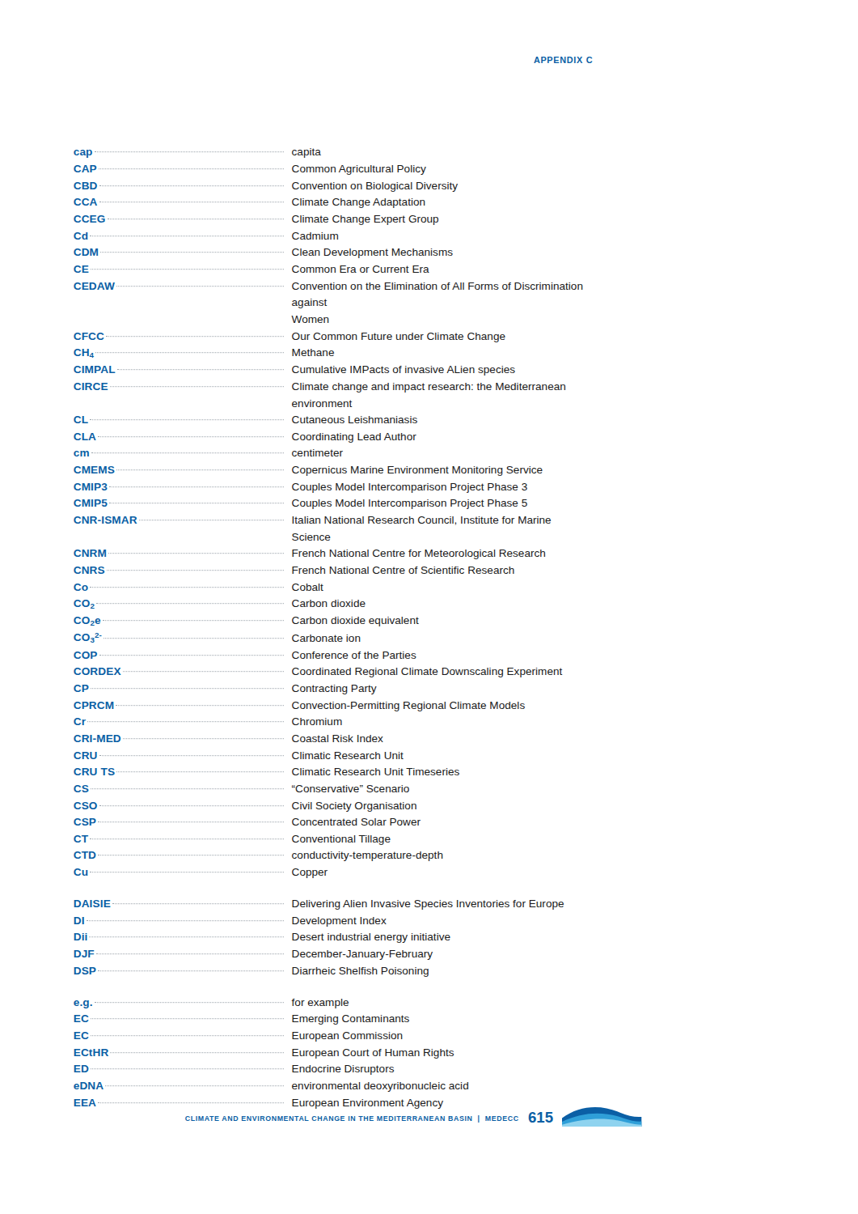APPENDIX C
cap
capita
CAP
Common Agricultural Policy
CBD
Convention on Biological Diversity
CCA
Climate Change Adaptation
CCEG
Climate Change Expert Group
Cd
Cadmium
CDM
Clean Development Mechanisms
CE
Common Era or Current Era
CEDAW
Convention on the Elimination of All Forms of Discrimination againstWomen
CFCC
Our Common Future under Climate Change
CH4
Methane
CIMPAL
Cumulative IMPacts of invasive ALien species
CIRCE
Climate change and impact research: the Mediterranean environment
CL
Cutaneous Leishmaniasis
CLA
Coordinating Lead Author
cm
centimeter
CMEMS
Copernicus Marine Environment Monitoring Service
CMIP3
Couples Model Intercomparison Project Phase 3
CMIP5
Couples Model Intercomparison Project Phase 5
CNR-ISMAR
Italian National Research Council, Institute for Marine Science
CNRM
French National Centre for Meteorological Research
CNRS
French National Centre of Scientific Research
Co
Cobalt
CO2
Carbon dioxide
CO2e
Carbon dioxide equivalent
CO32-
Carbonate ion
COP
Conference of the Parties
CORDEX
Coordinated Regional Climate Downscaling Experiment
CP
Contracting Party
CPRCM
Convection-Permitting Regional Climate Models
Cr
Chromium
CRI-MED
Coastal Risk Index
CRU
Climatic Research Unit
CRU TS
Climatic Research Unit Timeseries
CS
“Conservative” Scenario
CSO
Civil Society Organisation
CSP
Concentrated Solar Power
CT
Conventional Tillage
CTD
conductivity-temperature-depth
Cu
Copper
DAISIE
Delivering Alien Invasive Species Inventories for Europe
DI
Development Index
Dii
Desert industrial energy initiative
DJF
December-January-February
DSP
Diarrheic Shelfish Poisoning
e.g.
for example
EC
Emerging Contaminants
EC
European Commission
ECtHR
European Court of Human Rights
ED
Endocrine Disruptors
eDNA
environmental deoxyribonucleic acid
EEA
European Environment Agency
Climate and Environmental Change in the Mediterranean Basin | MedECC
615